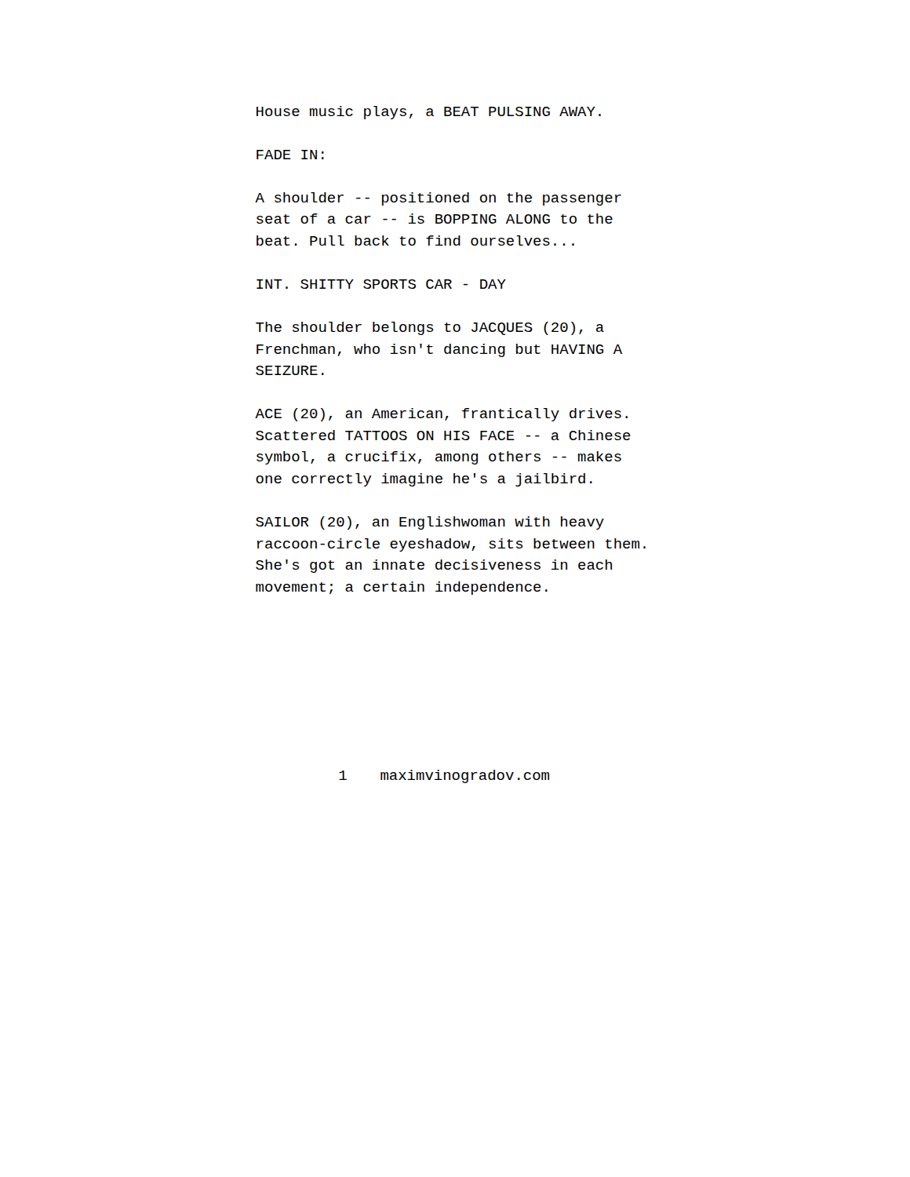House music plays, a BEAT PULSING AWAY.
FADE IN:
A shoulder -- positioned on the passenger seat of a car -- is BOPPING ALONG to the beat. Pull back to find ourselves...
INT. SHITTY SPORTS CAR - DAY
The shoulder belongs to JACQUES (20), a Frenchman, who isn't dancing but HAVING A SEIZURE.
ACE (20), an American, frantically drives. Scattered TATTOOS ON HIS FACE -- a Chinese symbol, a crucifix, among others -- makes one correctly imagine he's a jailbird.
SAILOR (20), an Englishwoman with heavy raccoon-circle eyeshadow, sits between them. She's got an innate decisiveness in each movement; a certain independence.
1 maximvinogradov.com